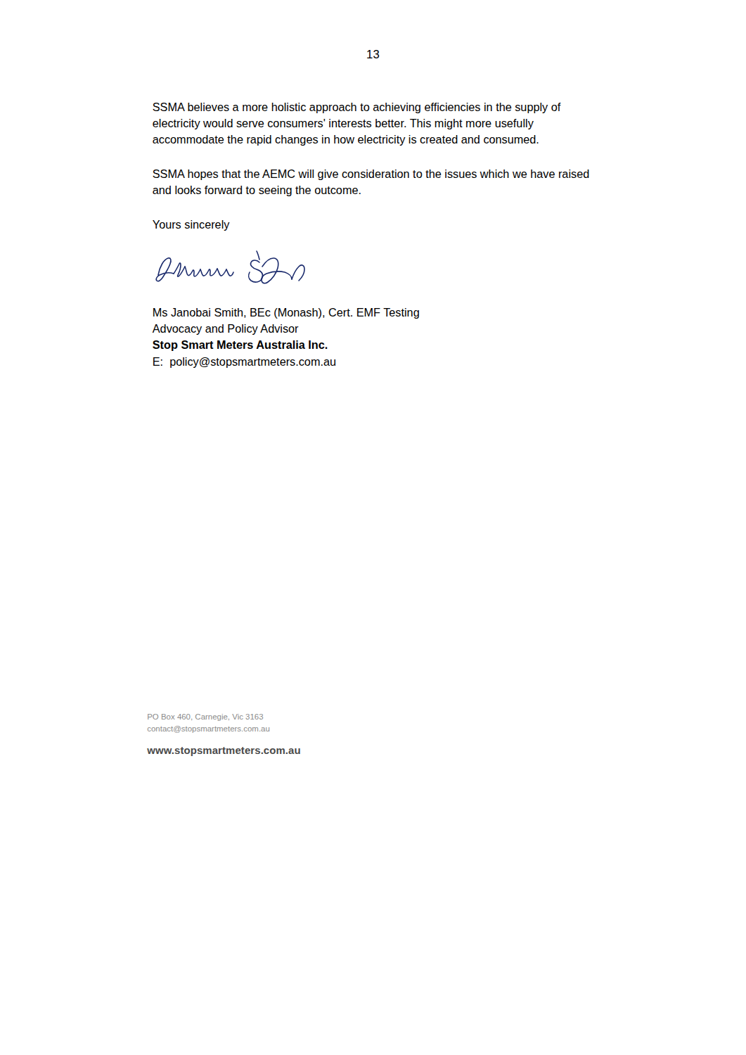13
SSMA believes a more holistic approach to achieving efficiencies in the supply of electricity would serve consumers' interests better. This might more usefully accommodate the rapid changes in how electricity is created and consumed.
SSMA hopes that the AEMC will give consideration to the issues which we have raised and looks forward to seeing the outcome.
Yours sincerely
Ms Janobai Smith, BEc (Monash), Cert. EMF Testing
Advocacy and Policy Advisor
Stop Smart Meters Australia Inc.
E: policy@stopsmartmeters.com.au
PO Box 460, Carnegie, Vic 3163
contact@stopsmartmeters.com.au
www.stopsmartmeters.com.au